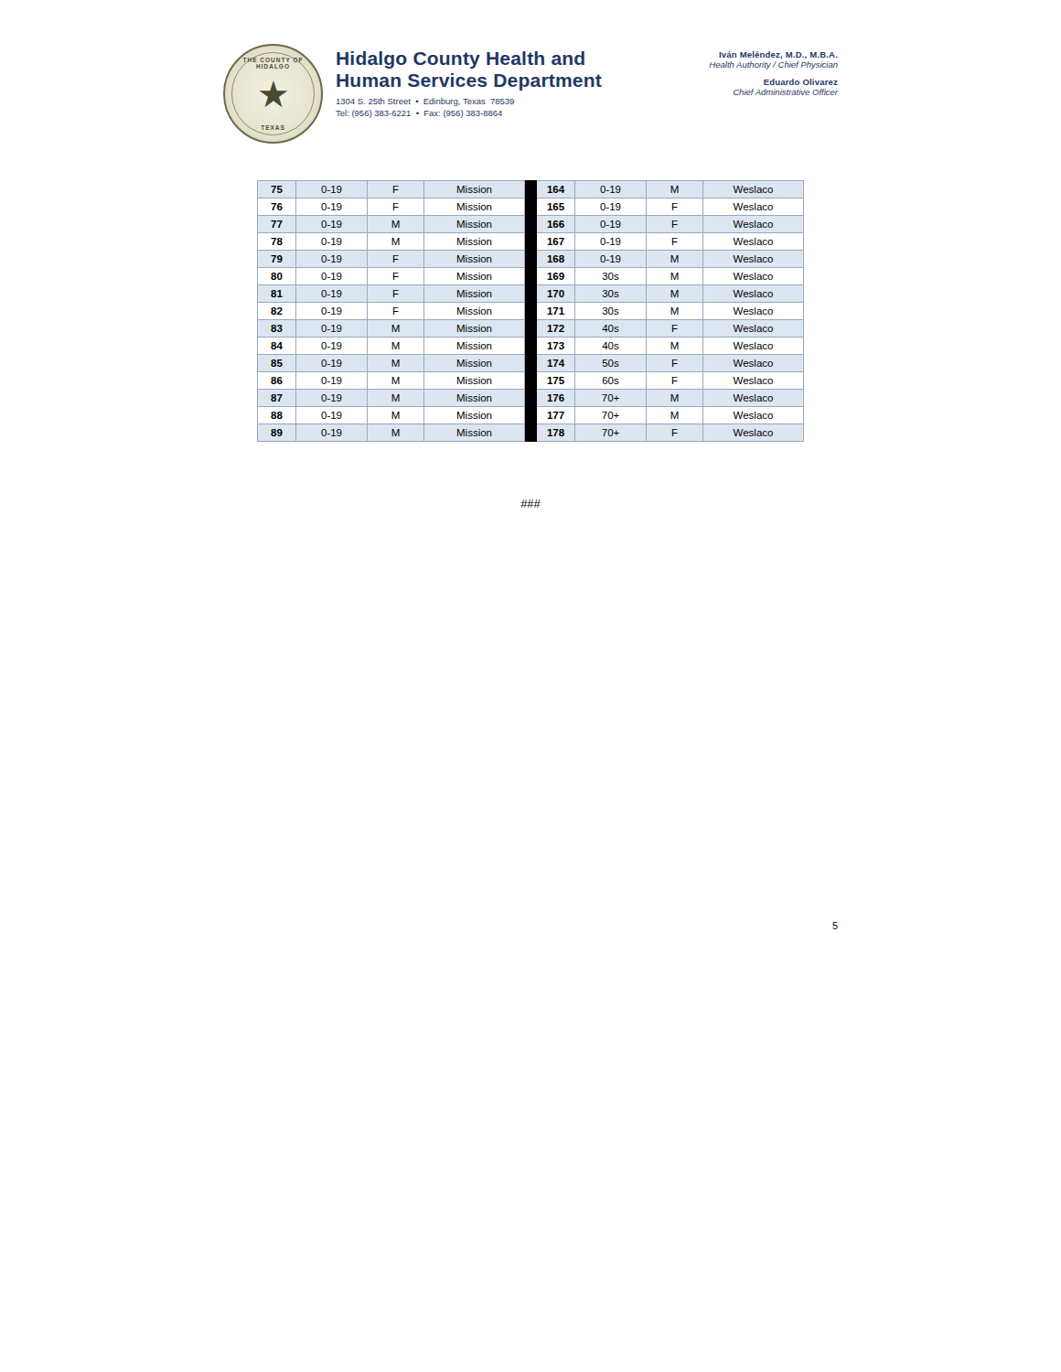THE COUNTY OF HIDALGO
★
TEXAS
Hidalgo County Health and
Human Services Department
1304 S. 25th Street • Edinburg, Texas 78539
Tel: (956) 383-6221 • Fax: (956) 383-8864
Iván Meléndez, M.D., M.B.A.
Health Authority / Chief Physician
Eduardo Olivarez
Chief Administrative Officer
| 75 | 0-19 | F | Mission | | 164 | 0-19 | M | Weslaco |
| 76 | 0-19 | F | Mission | | 165 | 0-19 | F | Weslaco |
| 77 | 0-19 | M | Mission | | 166 | 0-19 | F | Weslaco |
| 78 | 0-19 | M | Mission | | 167 | 0-19 | F | Weslaco |
| 79 | 0-19 | F | Mission | | 168 | 0-19 | M | Weslaco |
| 80 | 0-19 | F | Mission | | 169 | 30s | M | Weslaco |
| 81 | 0-19 | F | Mission | | 170 | 30s | M | Weslaco |
| 82 | 0-19 | F | Mission | | 171 | 30s | M | Weslaco |
| 83 | 0-19 | M | Mission | | 172 | 40s | F | Weslaco |
| 84 | 0-19 | M | Mission | | 173 | 40s | M | Weslaco |
| 85 | 0-19 | M | Mission | | 174 | 50s | F | Weslaco |
| 86 | 0-19 | M | Mission | | 175 | 60s | F | Weslaco |
| 87 | 0-19 | M | Mission | | 176 | 70+ | M | Weslaco |
| 88 | 0-19 | M | Mission | | 177 | 70+ | M | Weslaco |
| 89 | 0-19 | M | Mission | | 178 | 70+ | F | Weslaco |
###
5